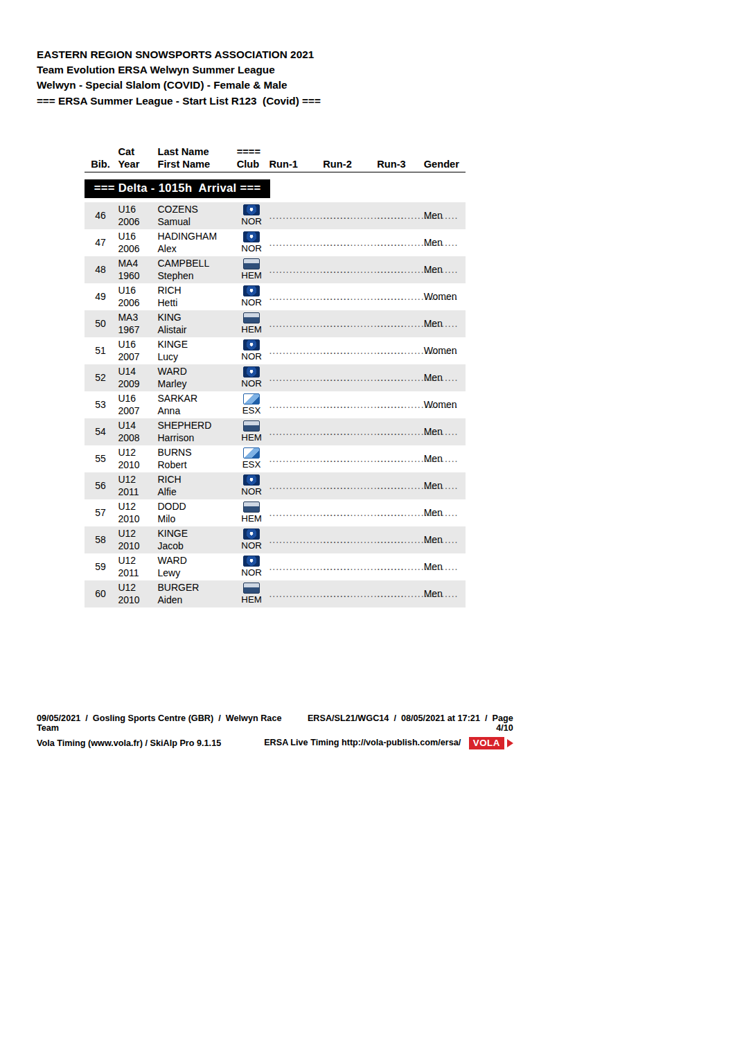EASTERN REGION SNOWSPORTS ASSOCIATION 2021
Team Evolution ERSA Welwyn Summer League
Welwyn - Special Slalom (COVID) - Female & Male
=== ERSA Summer League - Start List R123 (Covid) ===
| Bib. | Cat Year | Last Name First Name | ==== Club | Run-1 | Run-2 | Run-3 | Gender |
| --- | --- | --- | --- | --- | --- | --- | --- |
| === Delta - 1015h Arrival === |
| 46 | U16 2006 | COZENS Samual | NOR | ........................ | ........................ | ........................ | Men |
| 47 | U16 2006 | HADINGHAM Alex | NOR | ........................ | ........................ | ........................ | Men |
| 48 | MA4 1960 | CAMPBELL Stephen | HEM | ........................ | ........................ | ........................ | Men |
| 49 | U16 2006 | RICH Hetti | NOR | ........................ | ........................ | ........................ | Women |
| 50 | MA3 1967 | KING Alistair | HEM | ........................ | ........................ | ........................ | Men |
| 51 | U16 2007 | KINGE Lucy | NOR | ........................ | ........................ | ........................ | Women |
| 52 | U14 2009 | WARD Marley | NOR | ........................ | ........................ | ........................ | Men |
| 53 | U16 2007 | SARKAR Anna | ESX | ........................ | ........................ | ........................ | Women |
| 54 | U14 2008 | SHEPHERD Harrison | HEM | ........................ | ........................ | ........................ | Men |
| 55 | U12 2010 | BURNS Robert | ESX | ........................ | ........................ | ........................ | Men |
| 56 | U12 2011 | RICH Alfie | NOR | ........................ | ........................ | ........................ | Men |
| 57 | U12 2010 | DODD Milo | HEM | ........................ | ........................ | ........................ | Men |
| 58 | U12 2010 | KINGE Jacob | NOR | ........................ | ........................ | ........................ | Men |
| 59 | U12 2011 | WARD Lewy | NOR | ........................ | ........................ | ........................ | Men |
| 60 | U12 2010 | BURGER Aiden | HEM | ........................ | ........................ | ........................ | Men |
09/05/2021 / Gosling Sports Centre (GBR) / Welwyn Race Team
ERSA/SL21/WGC14 / 08/05/2021 at 17:21 / Page 4/10
Vola Timing (www.vola.fr) / SkiAlp Pro 9.1.15
ERSA Live Timing http://vola-publish.com/ersa/ VOLA